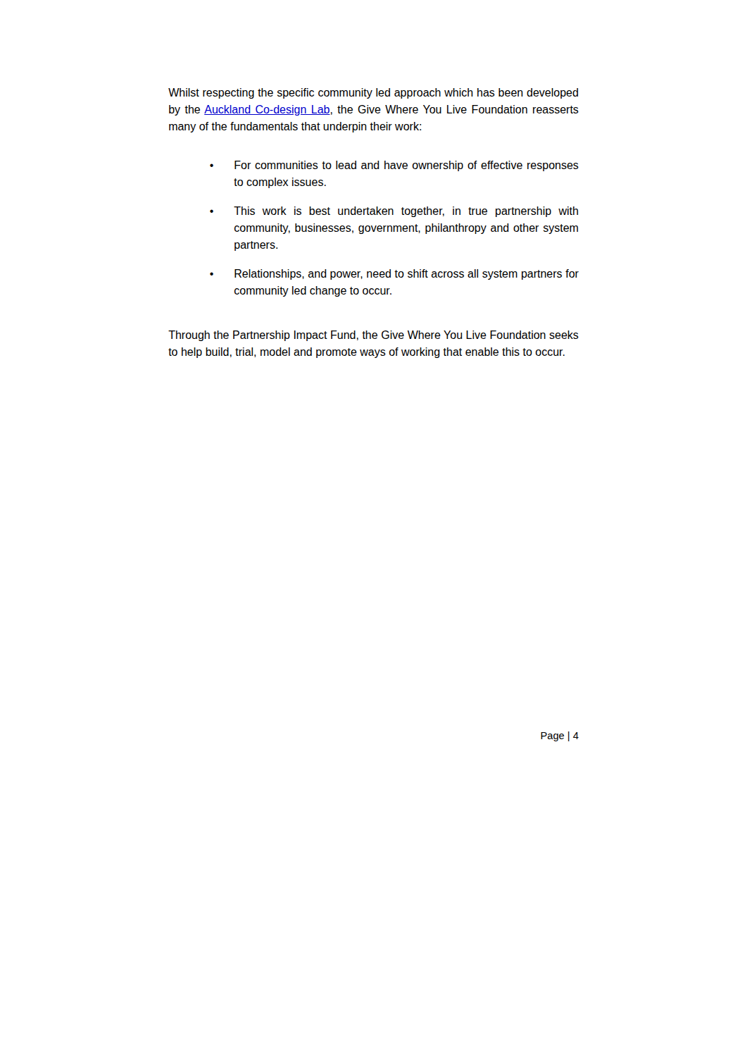Whilst respecting the specific community led approach which has been developed by the Auckland Co-design Lab, the Give Where You Live Foundation reasserts many of the fundamentals that underpin their work:
For communities to lead and have ownership of effective responses to complex issues.
This work is best undertaken together, in true partnership with community, businesses, government, philanthropy and other system partners.
Relationships, and power, need to shift across all system partners for community led change to occur.
Through the Partnership Impact Fund, the Give Where You Live Foundation seeks to help build, trial, model and promote ways of working that enable this to occur.
Page | 4